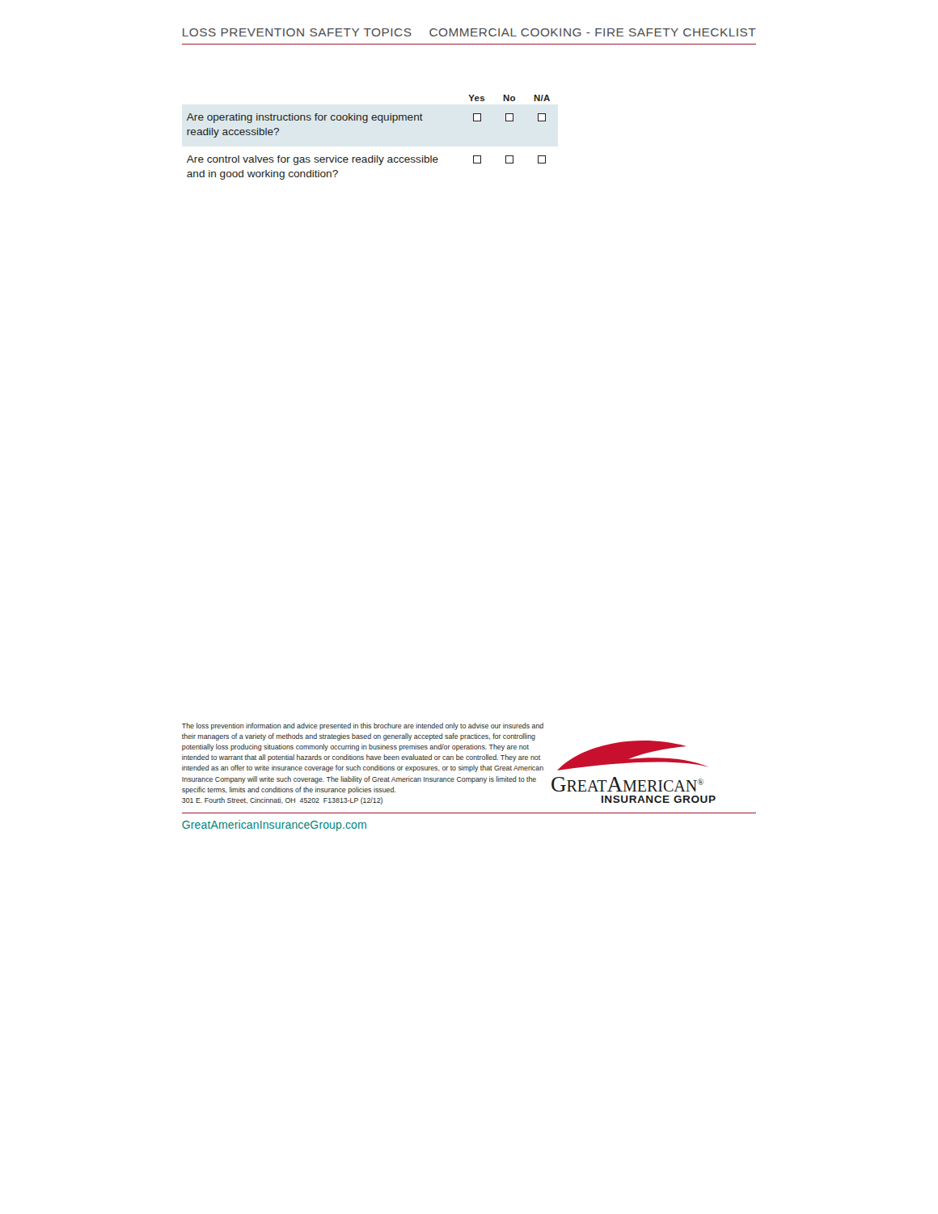Loss Prevention Safety Topics
Commercial Cooking - Fire Safety Checklist
| | Yes | No | N/A |
| --- | --- | --- | --- |
| Are operating instructions for cooking equipment readily accessible? | | | |
| Are control valves for gas service readily accessible and in good working condition? | | | |
The loss prevention information and advice presented in this brochure are intended only to advise our insureds and their managers of a variety of methods and strategies based on generally accepted safe practices, for controlling potentially loss producing situations commonly occurring in business premises and/or operations. They are not intended to warrant that all potential hazards or conditions have been evaluated or can be controlled. They are not intended as an offer to write insurance coverage for such conditions or exposures, or to simply that Great American Insurance Company will write such coverage. The liability of Great American Insurance Company is limited to the specific terms, limits and conditions of the insurance policies issued.
301 E. Fourth Street, Cincinnati, OH 45202 F13813-LP (12/12)
GREATAMERICAN® INSURANCE GROUP
GreatAmericanInsuranceGroup.com